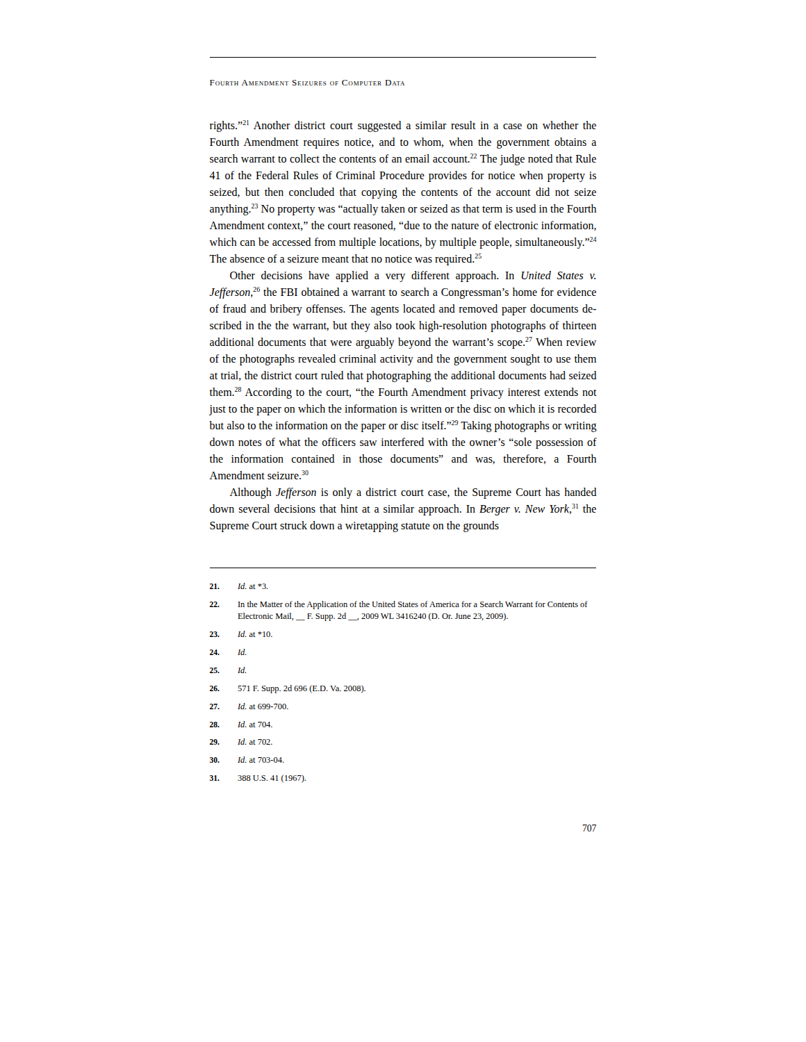Fourth Amendment Seizures of Computer Data
rights.”21 Another district court suggested a similar result in a case on whether the Fourth Amendment requires notice, and to whom, when the government obtains a search warrant to collect the contents of an email account.22 The judge noted that Rule 41 of the Federal Rules of Criminal Procedure provides for notice when property is seized, but then concluded that copying the contents of the account did not seize anything.23 No property was “actually taken or seized as that term is used in the Fourth Amendment context,” the court reasoned, “due to the nature of electronic information, which can be accessed from multiple locations, by multiple people, simultaneously.”24 The absence of a seizure meant that no notice was required.25
Other decisions have applied a very different approach. In United States v. Jefferson,26 the FBI obtained a warrant to search a Congressman’s home for evidence of fraud and bribery offenses. The agents located and removed paper documents described in the the warrant, but they also took high-resolution photographs of thirteen additional documents that were arguably beyond the warrant’s scope.27 When review of the photographs revealed criminal activity and the government sought to use them at trial, the district court ruled that photographing the additional documents had seized them.28 According to the court, “the Fourth Amendment privacy interest extends not just to the paper on which the information is written or the disc on which it is recorded but also to the information on the paper or disc itself.”29 Taking photographs or writing down notes of what the officers saw interfered with the owner’s “sole possession of the information contained in those documents” and was, therefore, a Fourth Amendment seizure.30
Although Jefferson is only a district court case, the Supreme Court has handed down several decisions that hint at a similar approach. In Berger v. New York,31 the Supreme Court struck down a wiretapping statute on the grounds
21. Id. at *3.
22. In the Matter of the Application of the United States of America for a Search Warrant for Contents of Electronic Mail, __ F. Supp. 2d __, 2009 WL 3416240 (D. Or. June 23, 2009).
23. Id. at *10.
24. Id.
25. Id.
26. 571 F. Supp. 2d 696 (E.D. Va. 2008).
27. Id. at 699-700.
28. Id. at 704.
29. Id. at 702.
30. Id. at 703-04.
31. 388 U.S. 41 (1967).
707